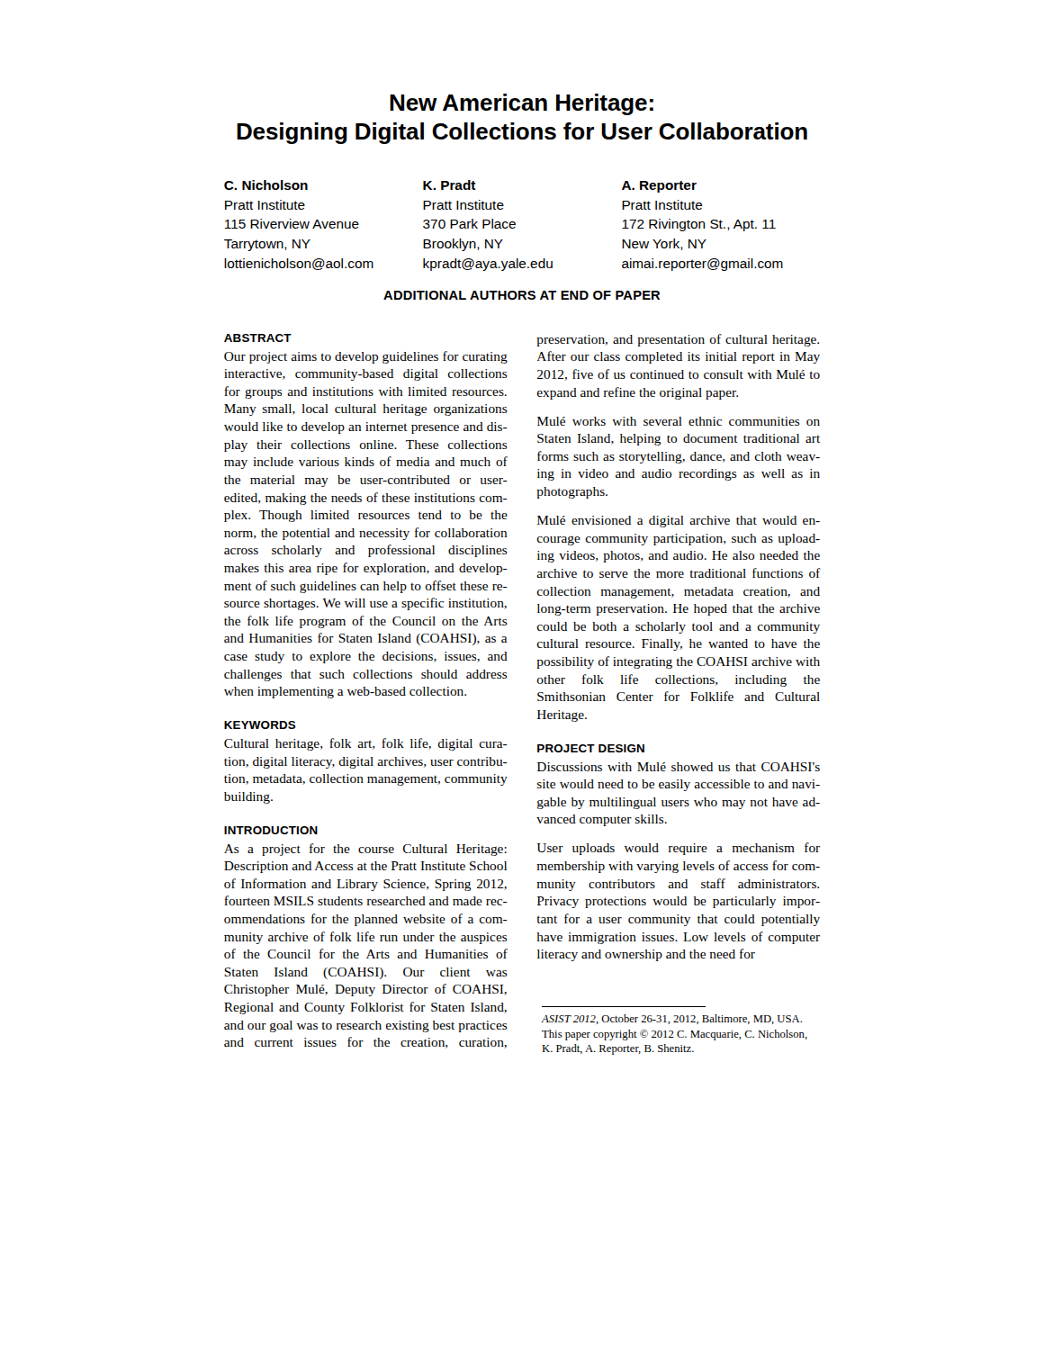New American Heritage:
Designing Digital Collections for User Collaboration
| C. Nicholson Pratt Institute 115 Riverview Avenue Tarrytown, NY lottienicholson@aol.com | K. Pradt Pratt Institute 370 Park Place Brooklyn, NY kpradt@aya.yale.edu | A. Reporter Pratt Institute 172 Rivington St., Apt. 11 New York, NY aimai.reporter@gmail.com |
ADDITIONAL AUTHORS AT END OF PAPER
ABSTRACT
Our project aims to develop guidelines for curating interactive, community-based digital collections for groups and institutions with limited resources. Many small, local cultural heritage organizations would like to develop an internet presence and display their collections online. These collections may include various kinds of media and much of the material may be user-contributed or user-edited, making the needs of these institutions complex. Though limited resources tend to be the norm, the potential and necessity for collaboration across scholarly and professional disciplines makes this area ripe for exploration, and development of such guidelines can help to offset these resource shortages. We will use a specific institution, the folk life program of the Council on the Arts and Humanities for Staten Island (COAHSI), as a case study to explore the decisions, issues, and challenges that such collections should address when implementing a web-based collection.
KEYWORDS
Cultural heritage, folk art, folk life, digital curation, digital literacy, digital archives, user contribution, metadata, collection management, community building.
INTRODUCTION
As a project for the course Cultural Heritage: Description and Access at the Pratt Institute School of Information and Library Science, Spring 2012, fourteen MSILS students researched and made recommendations for the planned website of a community archive of folk life run under the auspices of the Council for the Arts and Humanities of Staten Island (COAHSI). Our client was Christopher Mulé, Deputy Director of COAHSI, Regional and County Folklorist for Staten Island, and our goal was to research existing best practices and current issues for the creation, curation, preservation, and presentation of cultural heritage. After our class completed its initial report in May 2012, five of us continued to consult with Mulé to expand and refine the original paper.
Mulé works with several ethnic communities on Staten Island, helping to document traditional art forms such as storytelling, dance, and cloth weaving in video and audio recordings as well as in photographs.
Mulé envisioned a digital archive that would encourage community participation, such as uploading videos, photos, and audio. He also needed the archive to serve the more traditional functions of collection management, metadata creation, and long-term preservation. He hoped that the archive could be both a scholarly tool and a community cultural resource. Finally, he wanted to have the possibility of integrating the COAHSI archive with other folk life collections, including the Smithsonian Center for Folklife and Cultural Heritage.
PROJECT DESIGN
Discussions with Mulé showed us that COAHSI's site would need to be easily accessible to and navigable by multilingual users who may not have advanced computer skills.
User uploads would require a mechanism for membership with varying levels of access for community contributors and staff administrators. Privacy protections would be particularly important for a user community that could potentially have immigration issues. Low levels of computer literacy and ownership and the need for
ASIST 2012, October 26-31, 2012, Baltimore, MD, USA.
This paper copyright © 2012 C. Macquarie, C. Nicholson,
K. Pradt, A. Reporter, B. Shenitz.